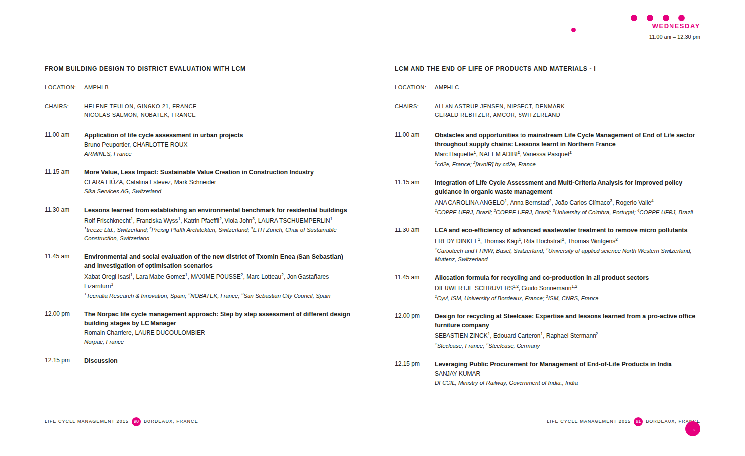WEDNESDAY
11.00 am – 12.30 pm
From building design to district evaluation with LCM
Location:
Amphi B
Chairs:
Helene Teulon, Gingko 21, France
Nicolas Salmon, Nobatek, France
11.00 am
Application of life cycle assessment in urban projects
Bruno Peuportier, Charlotte Roux
ARMINES, France
11.15 am
More Value, Less Impact: Sustainable Value Creation in Construction Industry
Clara Fiúza, Catalina Estevez, Mark Schneider
Sika Services AG, Switzerland
11.30 am
Lessons learned from establishing an environmental benchmark for residential buildings
Rolf Frischknecht1, Franziska Wyss1, Katrin Pfaeffli2, Viola John3, Laura Tschuemperlin1
1treeze Ltd., Switzerland; 2Preisig Pfäffli Architekten, Switzerland; 3ETH Zurich, Chair of Sustainable Construction, Switzerland
11.45 am
Environmental and social evaluation of the new district of Txomin Enea (San Sebastian) and investigation of optimisation scenarios
Xabat Oregi Isasi1, Lara Mabe Gomez1, Maxime Pousse2, Marc Lotteau2, Jon Gastañares Lizarriturri3
1Tecnalia Research & Innovation, Spain; 2NOBATEK, France; 3San Sebastian City Council, Spain
12.00 pm
The Norpac life cycle management approach: Step by step assessment of different design building stages by LC Manager
Romain Charriere, Laure Ducoulombier
Norpac, France
12.15 pm
Discussion
LCM and the end of life of products and materials - I
Location:
Amphi C
Chairs:
Allan Astrup Jensen, Nipsect, Denmark
Gerald Rebitzer, Amcor, Switzerland
11.00 am
Obstacles and opportunities to mainstream Life Cycle Management of End of Life sector throughout supply chains: Lessons learnt in Northern France
Marc Haquette1, Naeem Adibi2, Vanessa Pasquet2
1cd2e, France; 2[avniR] by cd2e, France
11.15 am
Integration of Life Cycle Assessment and Multi-Criteria Analysis for improved policy guidance in organic waste management
Ana Carolina Angelo1, Anna Bernstad2, João Carlos Clímaco3, Rogerio Valle4
1COPPE UFRJ, Brazil; 2COPPE UFRJ, Brazil; 3University of Coimbra, Portugal; 4COPPE UFRJ, Brazil
11.30 am
LCA and eco-efficiency of advanced wastewater treatment to remove micro pollutants
Fredy Dinkel1, Thomas Kägi1, Rita Hochstrat2, Thomas Wintgens2
1Carbotech and FHNW, Basel, Switzerland; 2University of applied science North Western Switzerland, Muttenz, Switzerland
11.45 am
Allocation formula for recycling and co-production in all product sectors
Dieuwertje Schrijvers1,2, Guido Sonnemann1,2
1Cyvi, ISM, University of Bordeaux, France; 2ISM, CNRS, France
12.00 pm
Design for recycling at Steelcase: Expertise and lessons learned from a pro-active office furniture company
Sebastien Zinck1, Edouard Carteron1, Raphael Stermann2
1Steelcase, France; 2Steelcase, Germany
12.15 pm
Leveraging Public Procurement for Management of End-of-Life Products in India
Sanjay Kumar
DFCCIL, Ministry of Railway, Government of India., India
Life Cycle Management 2015 90 Bordeaux, France
Life Cycle Management 2015 91 Bordeaux, France
→